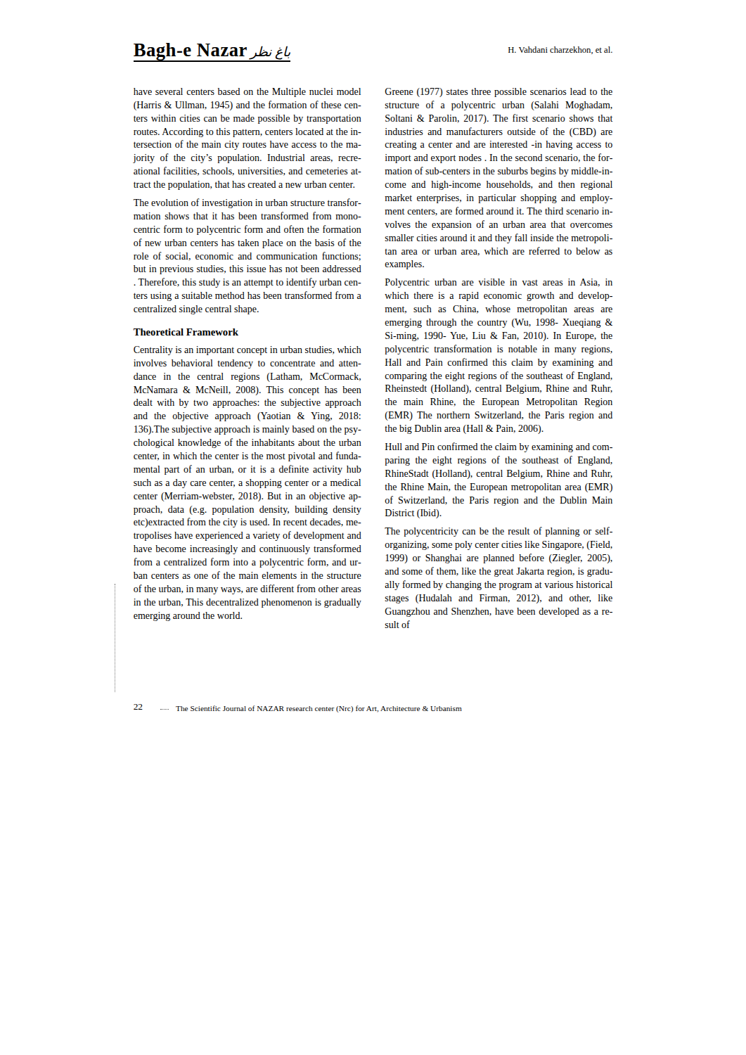Bagh-e Nazarباغ نظر
H. Vahdani charzekhon, et al.
have several centers based on the Multiple nuclei model (Harris & Ullman, 1945) and the formation of these centers within cities can be made possible by transportation routes. According to this pattern, centers located at the intersection of the main city routes have access to the majority of the city’s population. Industrial areas, recreational facilities, schools, universities, and cemeteries attract the population, that has created a new urban center.
The evolution of investigation in urban structure transformation shows that it has been transformed from monocentric form to polycentric form and often the formation of new urban centers has taken place on the basis of the role of social, economic and communication functions; but in previous studies, this issue has not been addressed . Therefore, this study is an attempt to identify urban centers using a suitable method has been transformed from a centralized single central shape.
Theoretical Framework
Centrality is an important concept in urban studies, which involves behavioral tendency to concentrate and attendance in the central regions (Latham, McCormack, McNamara & McNeill, 2008). This concept has been dealt with by two approaches: the subjective approach and the objective approach (Yaotian & Ying, 2018: 136).The subjective approach is mainly based on the psychological knowledge of the inhabitants about the urban center, in which the center is the most pivotal and fundamental part of an urban, or it is a definite activity hub such as a day care center, a shopping center or a medical center (Merriam-webster, 2018). But in an objective approach, data (e.g. population density, building density etc)extracted from the city is used. In recent decades, metropolises have experienced a variety of development and have become increasingly and continuously transformed from a centralized form into a polycentric form, and urban centers as one of the main elements in the structure of the urban, in many ways, are different from other areas in the urban, This decentralized phenomenon is gradually emerging around the world.
Greene (1977) states three possible scenarios lead to the structure of a polycentric urban (Salahi Moghadam, Soltani & Parolin, 2017). The first scenario shows that industries and manufacturers outside of the (CBD) are creating a center and are interested -in having access to import and export nodes . In the second scenario, the formation of sub-centers in the suburbs begins by middle-income and high-income households, and then regional market enterprises, in particular shopping and employment centers, are formed around it. The third scenario involves the expansion of an urban area that overcomes smaller cities around it and they fall inside the metropolitan area or urban area, which are referred to below as examples.
Polycentric urban are visible in vast areas in Asia, in which there is a rapid economic growth and development, such as China, whose metropolitan areas are emerging through the country (Wu, 1998- Xueqiang & Si-ming, 1990- Yue, Liu & Fan, 2010). In Europe, the polycentric transformation is notable in many regions, Hall and Pain confirmed this claim by examining and comparing the eight regions of the southeast of England, Rheinstedt (Holland), central Belgium, Rhine and Ruhr, the main Rhine, the European Metropolitan Region (EMR) The northern Switzerland, the Paris region and the big Dublin area (Hall & Pain, 2006).
Hull and Pin confirmed the claim by examining and comparing the eight regions of the southeast of England, RhineStadt (Holland), central Belgium, Rhine and Ruhr, the Rhine Main, the European metropolitan area (EMR) of Switzerland, the Paris region and the Dublin Main District (Ibid).
The polycentricity can be the result of planning or self-organizing, some poly center cities like Singapore, (Field, 1999) or Shanghai are planned before (Ziegler, 2005), and some of them, like the great Jakarta region, is gradually formed by changing the program at various historical stages (Hudalah and Firman, 2012), and other, like Guangzhou and Shenzhen, have been developed as a result of
22
The Scientific Journal of NAZAR research center (Nrc) for Art, Architecture & Urbanism